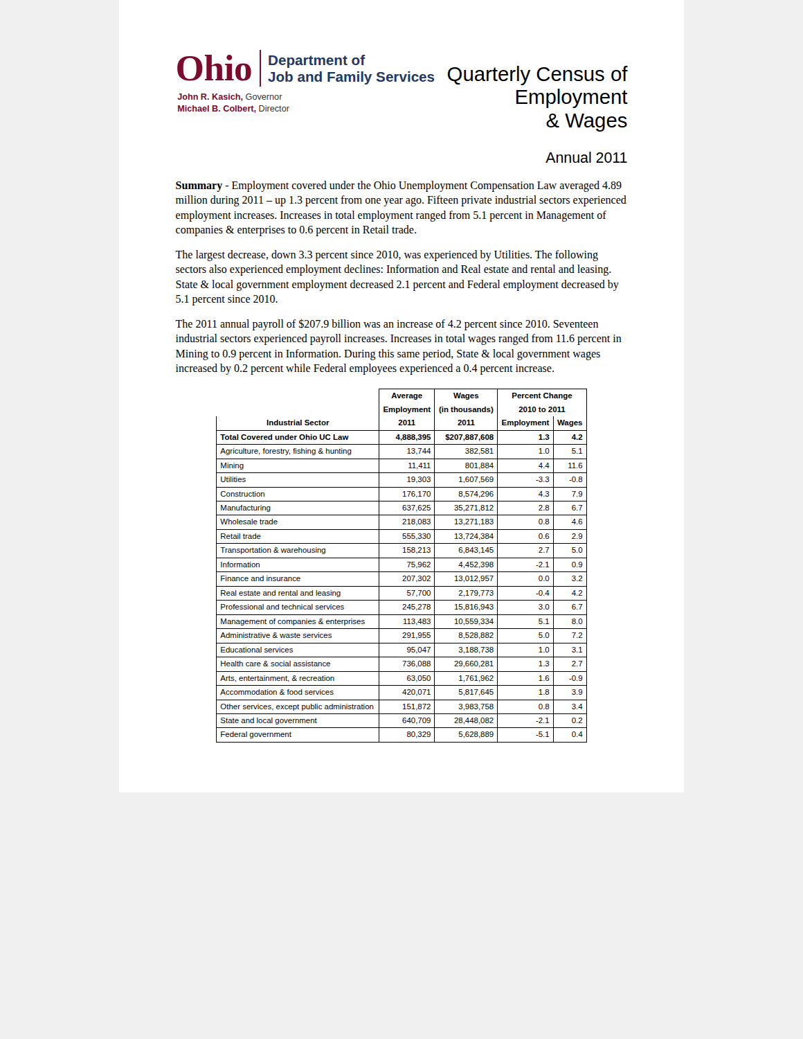Ohio
Department of
Job and Family Services
John R. Kasich, Governor
Michael B. Colbert, Director
Quarterly Census of
Employment
& Wages
Annual 2011
Summary - Employment covered under the Ohio Unemployment Compensation Law averaged 4.89 million during 2011 – up 1.3 percent from one year ago. Fifteen private industrial sectors experienced employment increases. Increases in total employment ranged from 5.1 percent in Management of companies & enterprises to 0.6 percent in Retail trade.
The largest decrease, down 3.3 percent since 2010, was experienced by Utilities. The following sectors also experienced employment declines: Information and Real estate and rental and leasing. State & local government employment decreased 2.1 percent and Federal employment decreased by 5.1 percent since 2010.
The 2011 annual payroll of $207.9 billion was an increase of 4.2 percent since 2010. Seventeen industrial sectors experienced payroll increases. Increases in total wages ranged from 11.6 percent in Mining to 0.9 percent in Information. During this same period, State & local government wages increased by 0.2 percent while Federal employees experienced a 0.4 percent increase.
| | Average | Wages | Percent Change |
| --- | --- | --- | --- |
| | Employment | (in thousands) | 2010 to 2011 |
| Industrial Sector | 2011 | 2011 | Employment | Wages |
| Total Covered under Ohio UC Law | 4,888,395 | $207,887,608 | 1.3 | 4.2 |
| Agriculture, forestry, fishing & hunting | 13,744 | 382,581 | 1.0 | 5.1 |
| Mining | 11,411 | 801,884 | 4.4 | 11.6 |
| Utilities | 19,303 | 1,607,569 | -3.3 | -0.8 |
| Construction | 176,170 | 8,574,296 | 4.3 | 7.9 |
| Manufacturing | 637,625 | 35,271,812 | 2.8 | 6.7 |
| Wholesale trade | 218,083 | 13,271,183 | 0.8 | 4.6 |
| Retail trade | 555,330 | 13,724,384 | 0.6 | 2.9 |
| Transportation & warehousing | 158,213 | 6,843,145 | 2.7 | 5.0 |
| Information | 75,962 | 4,452,398 | -2.1 | 0.9 |
| Finance and insurance | 207,302 | 13,012,957 | 0.0 | 3.2 |
| Real estate and rental and leasing | 57,700 | 2,179,773 | -0.4 | 4.2 |
| Professional and technical services | 245,278 | 15,816,943 | 3.0 | 6.7 |
| Management of companies & enterprises | 113,483 | 10,559,334 | 5.1 | 8.0 |
| Administrative & waste services | 291,955 | 8,528,882 | 5.0 | 7.2 |
| Educational services | 95,047 | 3,188,738 | 1.0 | 3.1 |
| Health care & social assistance | 736,088 | 29,660,281 | 1.3 | 2.7 |
| Arts, entertainment, & recreation | 63,050 | 1,761,962 | 1.6 | -0.9 |
| Accommodation & food services | 420,071 | 5,817,645 | 1.8 | 3.9 |
| Other services, except public administration | 151,872 | 3,983,758 | 0.8 | 3.4 |
| State and local government | 640,709 | 28,448,082 | -2.1 | 0.2 |
| Federal government | 80,329 | 5,628,889 | -5.1 | 0.4 |